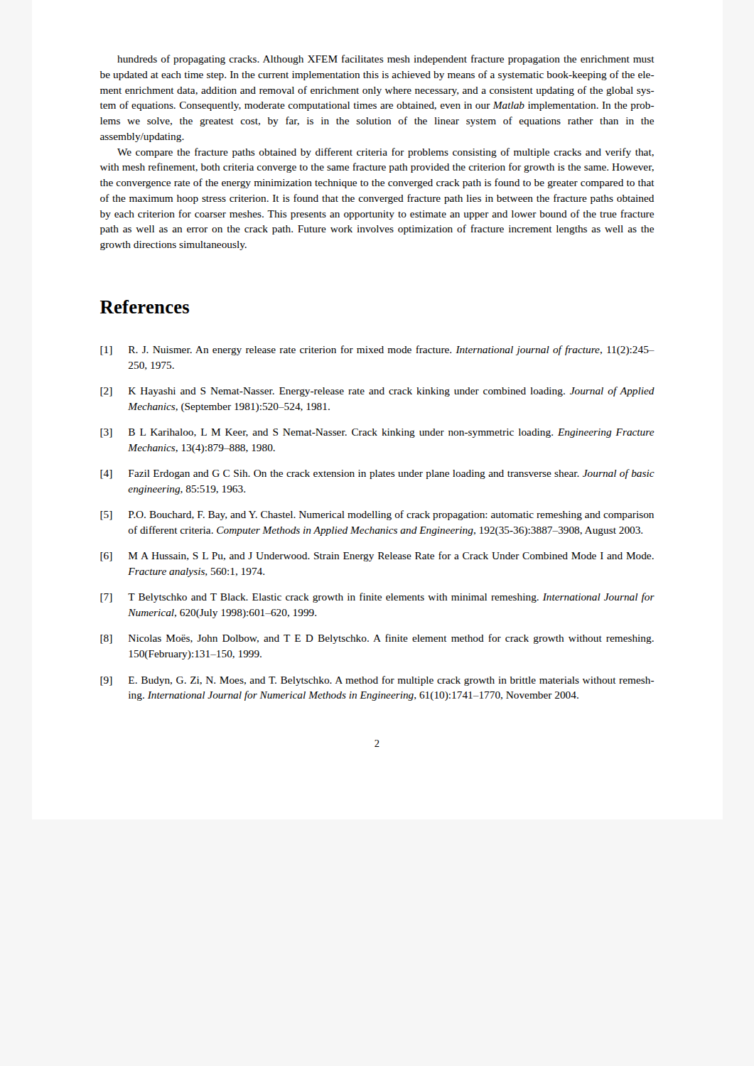hundreds of propagating cracks. Although XFEM facilitates mesh independent fracture propagation the enrichment must be updated at each time step. In the current implementation this is achieved by means of a systematic book-keeping of the element enrichment data, addition and removal of enrichment only where necessary, and a consistent updating of the global system of equations. Consequently, moderate computational times are obtained, even in our Matlab implementation. In the problems we solve, the greatest cost, by far, is in the solution of the linear system of equations rather than in the assembly/updating.
We compare the fracture paths obtained by different criteria for problems consisting of multiple cracks and verify that, with mesh refinement, both criteria converge to the same fracture path provided the criterion for growth is the same. However, the convergence rate of the energy minimization technique to the converged crack path is found to be greater compared to that of the maximum hoop stress criterion. It is found that the converged fracture path lies in between the fracture paths obtained by each criterion for coarser meshes. This presents an opportunity to estimate an upper and lower bound of the true fracture path as well as an error on the crack path. Future work involves optimization of fracture increment lengths as well as the growth directions simultaneously.
References
[1] R. J. Nuismer. An energy release rate criterion for mixed mode fracture. International journal of fracture, 11(2):245–250, 1975.
[2] K Hayashi and S Nemat-Nasser. Energy-release rate and crack kinking under combined loading. Journal of Applied Mechanics, (September 1981):520–524, 1981.
[3] B L Karihaloo, L M Keer, and S Nemat-Nasser. Crack kinking under non-symmetric loading. Engineering Fracture Mechanics, 13(4):879–888, 1980.
[4] Fazil Erdogan and G C Sih. On the crack extension in plates under plane loading and transverse shear. Journal of basic engineering, 85:519, 1963.
[5] P.O. Bouchard, F. Bay, and Y. Chastel. Numerical modelling of crack propagation: automatic remeshing and comparison of different criteria. Computer Methods in Applied Mechanics and Engineering, 192(35-36):3887–3908, August 2003.
[6] M A Hussain, S L Pu, and J Underwood. Strain Energy Release Rate for a Crack Under Combined Mode I and Mode. Fracture analysis, 560:1, 1974.
[7] T Belytschko and T Black. Elastic crack growth in finite elements with minimal remeshing. International Journal for Numerical, 620(July 1998):601–620, 1999.
[8] Nicolas Moës, John Dolbow, and T E D Belytschko. A finite element method for crack growth without remeshing. 150(February):131–150, 1999.
[9] E. Budyn, G. Zi, N. Moes, and T. Belytschko. A method for multiple crack growth in brittle materials without remeshing. International Journal for Numerical Methods in Engineering, 61(10):1741–1770, November 2004.
2